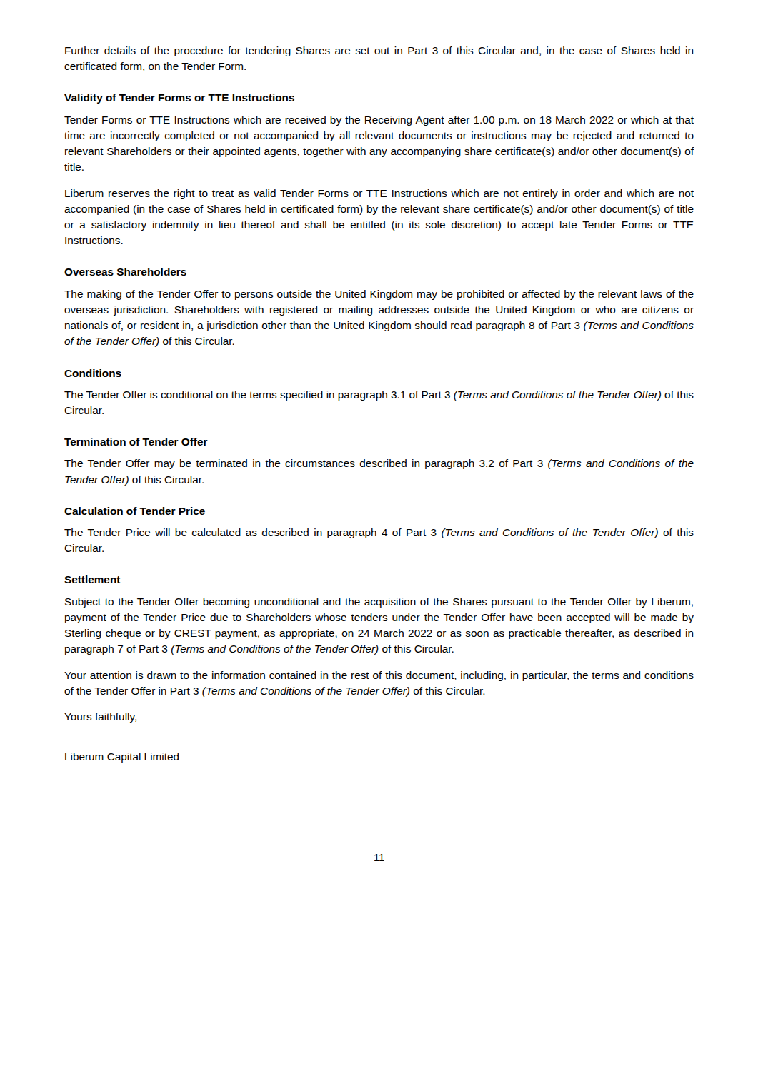Further details of the procedure for tendering Shares are set out in Part 3 of this Circular and, in the case of Shares held in certificated form, on the Tender Form.
Validity of Tender Forms or TTE Instructions
Tender Forms or TTE Instructions which are received by the Receiving Agent after 1.00 p.m. on 18 March 2022 or which at that time are incorrectly completed or not accompanied by all relevant documents or instructions may be rejected and returned to relevant Shareholders or their appointed agents, together with any accompanying share certificate(s) and/or other document(s) of title.
Liberum reserves the right to treat as valid Tender Forms or TTE Instructions which are not entirely in order and which are not accompanied (in the case of Shares held in certificated form) by the relevant share certificate(s) and/or other document(s) of title or a satisfactory indemnity in lieu thereof and shall be entitled (in its sole discretion) to accept late Tender Forms or TTE Instructions.
Overseas Shareholders
The making of the Tender Offer to persons outside the United Kingdom may be prohibited or affected by the relevant laws of the overseas jurisdiction. Shareholders with registered or mailing addresses outside the United Kingdom or who are citizens or nationals of, or resident in, a jurisdiction other than the United Kingdom should read paragraph 8 of Part 3 (Terms and Conditions of the Tender Offer) of this Circular.
Conditions
The Tender Offer is conditional on the terms specified in paragraph 3.1 of Part 3 (Terms and Conditions of the Tender Offer) of this Circular.
Termination of Tender Offer
The Tender Offer may be terminated in the circumstances described in paragraph 3.2 of Part 3 (Terms and Conditions of the Tender Offer) of this Circular.
Calculation of Tender Price
The Tender Price will be calculated as described in paragraph 4 of Part 3 (Terms and Conditions of the Tender Offer) of this Circular.
Settlement
Subject to the Tender Offer becoming unconditional and the acquisition of the Shares pursuant to the Tender Offer by Liberum, payment of the Tender Price due to Shareholders whose tenders under the Tender Offer have been accepted will be made by Sterling cheque or by CREST payment, as appropriate, on 24 March 2022 or as soon as practicable thereafter, as described in paragraph 7 of Part 3 (Terms and Conditions of the Tender Offer) of this Circular.
Your attention is drawn to the information contained in the rest of this document, including, in particular, the terms and conditions of the Tender Offer in Part 3 (Terms and Conditions of the Tender Offer) of this Circular.
Yours faithfully,
Liberum Capital Limited
11